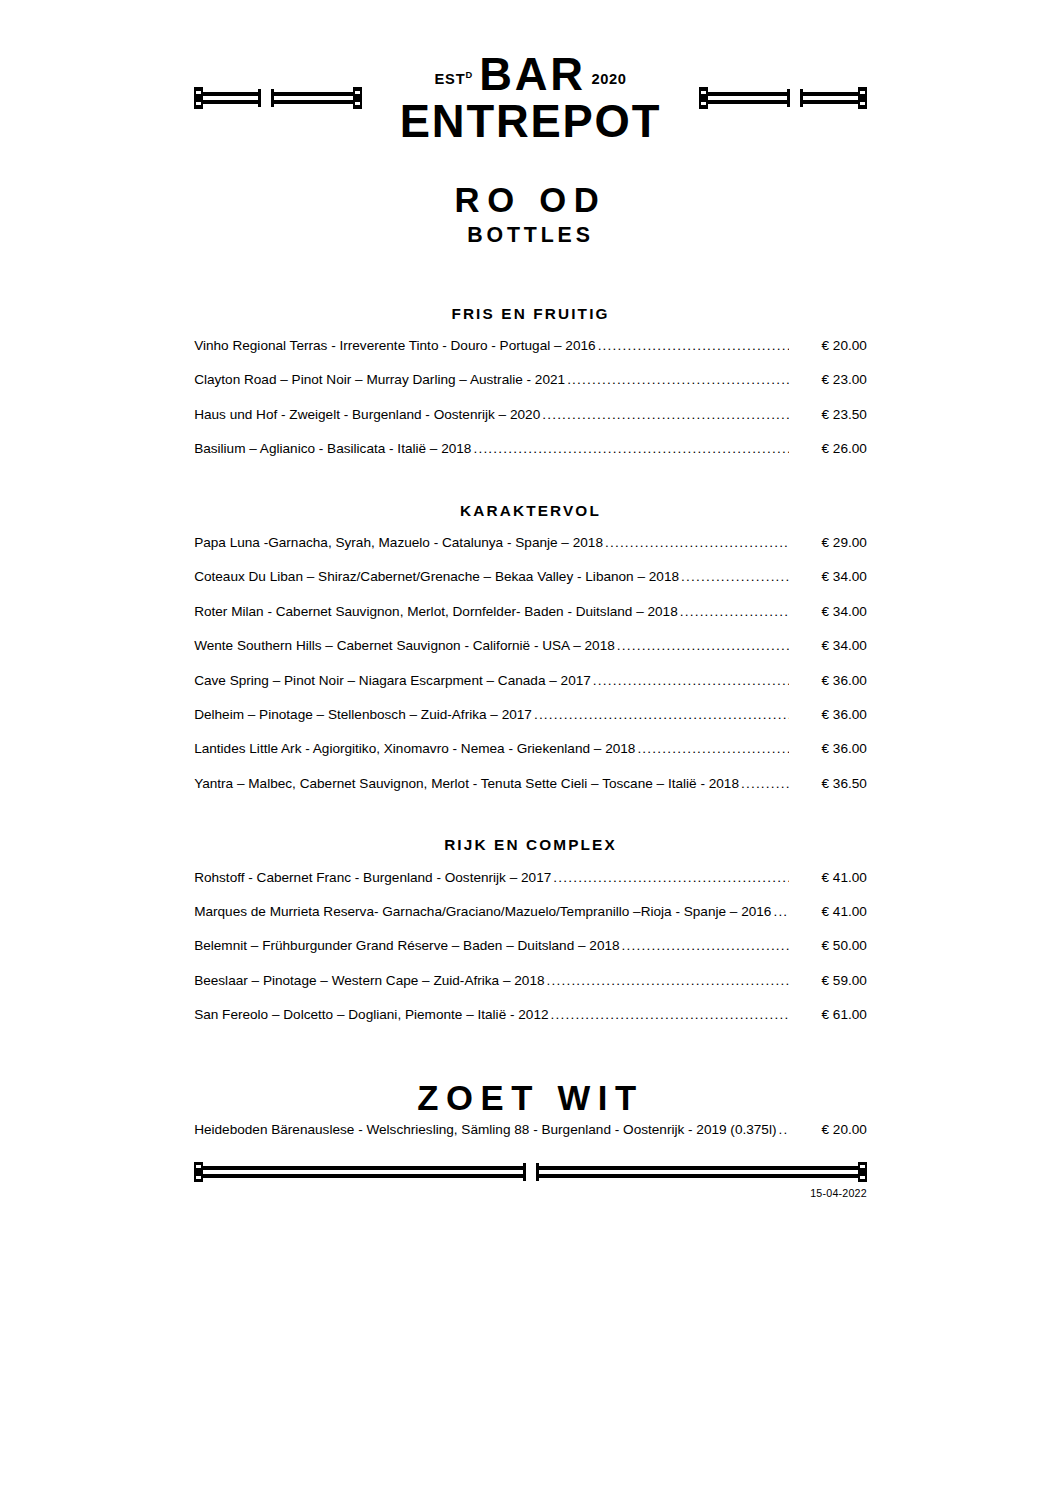ESTD BAR 2020
ENTREPOT
RO OD
BOTTLES
FRIS EN FRUITIG
Vinho Regional Terras - Irreverente Tinto - Douro - Portugal – 2016 ..................................................................... € 20.00
Clayton Road – Pinot Noir – Murray Darling – Australie - 2021 ............................................................................. € 23.00
Haus und Hof - Zweigelt - Burgenland - Oostenrijk – 2020 ......................................................................... € 23.50
Basilium – Aglianico - Basilicata - Italië – 2018 ................................................................................................. € 26.00
KARAKTERVOL
Papa Luna -Garnacha, Syrah, Mazuelo - Catalunya - Spanje – 2018 ......................................................... € 29.00
Coteaux Du Liban – Shiraz/Cabernet/Grenache – Bekaa Valley - Libanon – 2018 .............................................. € 34.00
Roter Milan - Cabernet Sauvignon, Merlot, Dornfelder- Baden - Duitsland – 2018 ............................................. € 34.00
Wente Southern Hills – Cabernet Sauvignon - Californië - USA – 2018 .................................................... € 34.00
Cave Spring – Pinot Noir – Niagara Escarpment – Canada – 2017 .......................................................... € 36.00
Delheim – Pinotage – Stellenbosch – Zuid-Afrika – 2017 ............................................................................ € 36.00
Lantides Little Ark - Agiorgitiko, Xinomavro - Nemea - Griekenland – 2018 ......................................................... € 36.00
Yantra – Malbec, Cabernet Sauvignon, Merlot - Tenuta Sette Cieli – Toscane – Italië - 2018 .......................... € 36.50
RIJK EN COMPLEX
Rohstoff - Cabernet Franc - Burgenland - Oostenrijk – 2017 ....................................................................... € 41.00
Marques de Murrieta Reserva- Garnacha/Graciano/Mazuelo/Tempranillo –Rioja - Spanje – 2016 ................. € 41.00
Belemnit – Frühburgunder Grand Réserve – Baden – Duitsland – 2018 .............................................................. € 50.00
Beeslaar – Pinotage – Western Cape – Zuid-Afrika – 2018 ......................................................................... € 59.00
San Fereolo – Dolcetto – Dogliani, Piemonte – Italië - 2012 ..................................................................... € 61.00
ZOET WIT
Heideboden Bärenauslese - Welschriesling, Sämling 88 - Burgenland - Oostenrijk - 2019 (0.375l) ............... € 20.00
15-04-2022